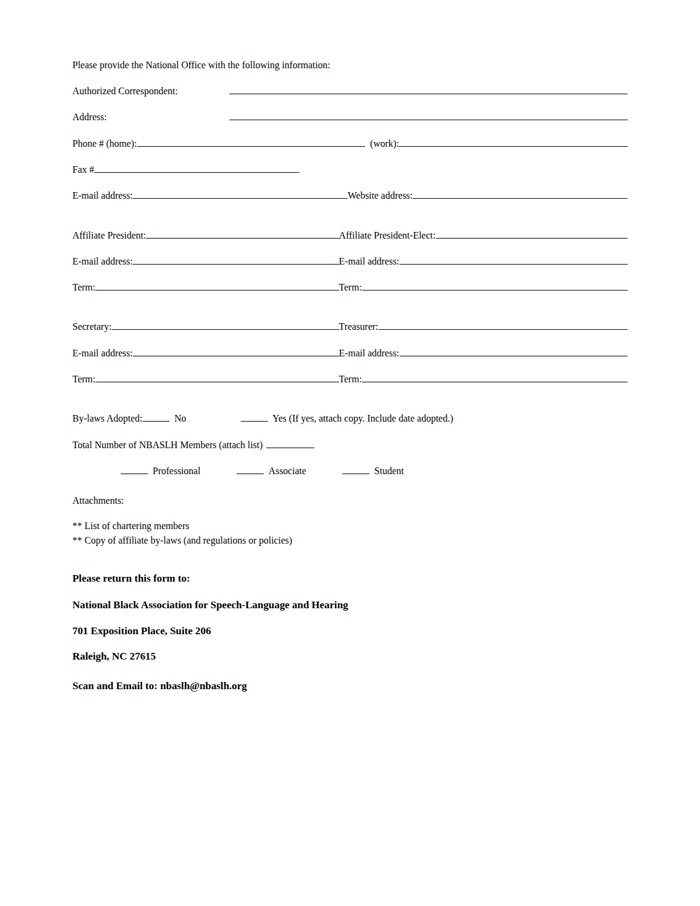Please provide the National Office with the following information:
Authorized Correspondent:
Address:
Phone # (home): (work):
Fax #
E-mail address: Website address:
Affiliate President: Affiliate President-Elect:
E-mail address: E-mail address:
Term: Term:
Secretary: Treasurer:
E-mail address: E-mail address:
Term: Term:
By-laws Adopted: No Yes (If yes, attach copy. Include date adopted.)
Total Number of NBASLH Members (attach list)
Professional Associate Student
Attachments:
** List of chartering members
** Copy of affiliate by-laws (and regulations or policies)
Please return this form to:
National Black Association for Speech-Language and Hearing
701 Exposition Place, Suite 206
Raleigh, NC 27615
Scan and Email to: nbaslh@nbaslh.org